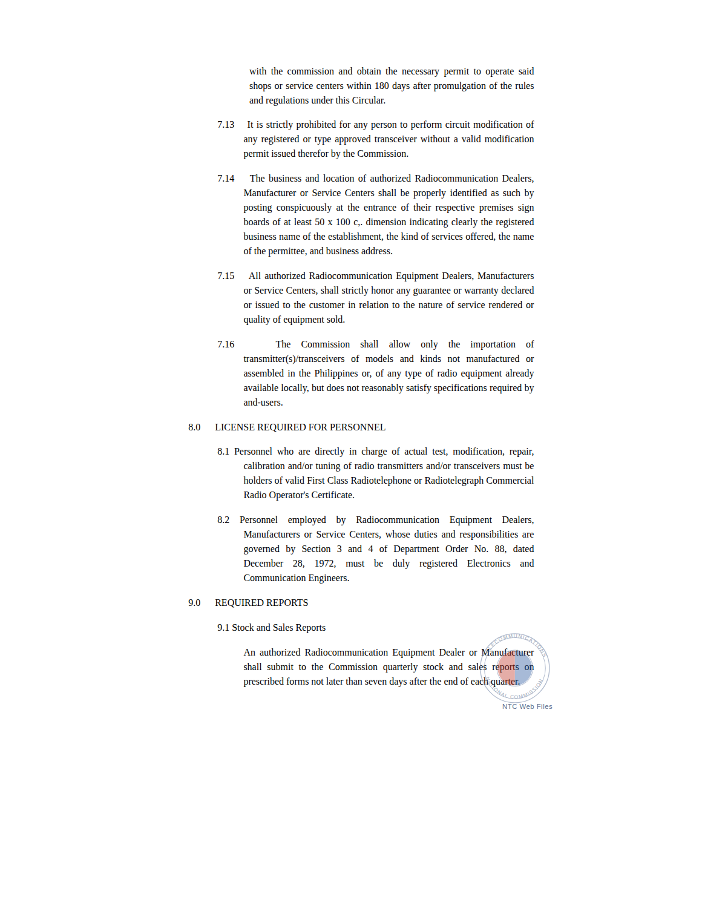with the commission and obtain the necessary permit to operate said shops or service centers within 180 days after promulgation of the rules and regulations under this Circular.
7.13 It is strictly prohibited for any person to perform circuit modification of any registered or type approved transceiver without a valid modification permit issued therefor by the Commission.
7.14 The business and location of authorized Radiocommunication Dealers, Manufacturer or Service Centers shall be properly identified as such by posting conspicuously at the entrance of their respective premises sign boards of at least 50 x 100 c,. dimension indicating clearly the registered business name of the establishment, the kind of services offered, the name of the permittee, and business address.
7.15 All authorized Radiocommunication Equipment Dealers, Manufacturers or Service Centers, shall strictly honor any guarantee or warranty declared or issued to the customer in relation to the nature of service rendered or quality of equipment sold.
7.16 The Commission shall allow only the importation of transmitter(s)/transceivers of models and kinds not manufactured or assembled in the Philippines or, of any type of radio equipment already available locally, but does not reasonably satisfy specifications required by and-users.
8.0 LICENSE REQUIRED FOR PERSONNEL
8.1 Personnel who are directly in charge of actual test, modification, repair, calibration and/or tuning of radio transmitters and/or transceivers must be holders of valid First Class Radiotelephone or Radiotelegraph Commercial Radio Operator's Certificate.
8.2 Personnel employed by Radiocommunication Equipment Dealers, Manufacturers or Service Centers, whose duties and responsibilities are governed by Section 3 and 4 of Department Order No. 88, dated December 28, 1972, must be duly registered Electronics and Communication Engineers.
9.0 REQUIRED REPORTS
9.1 Stock and Sales Reports
An authorized Radiocommunication Equipment Dealer or Manufacturer shall submit to the Commission quarterly stock and sales reports on prescribed forms not later than seven days after the end of each quarter.
TELECOMMUNICATIONS NATIONAL COMMISSION
NTC Web Files